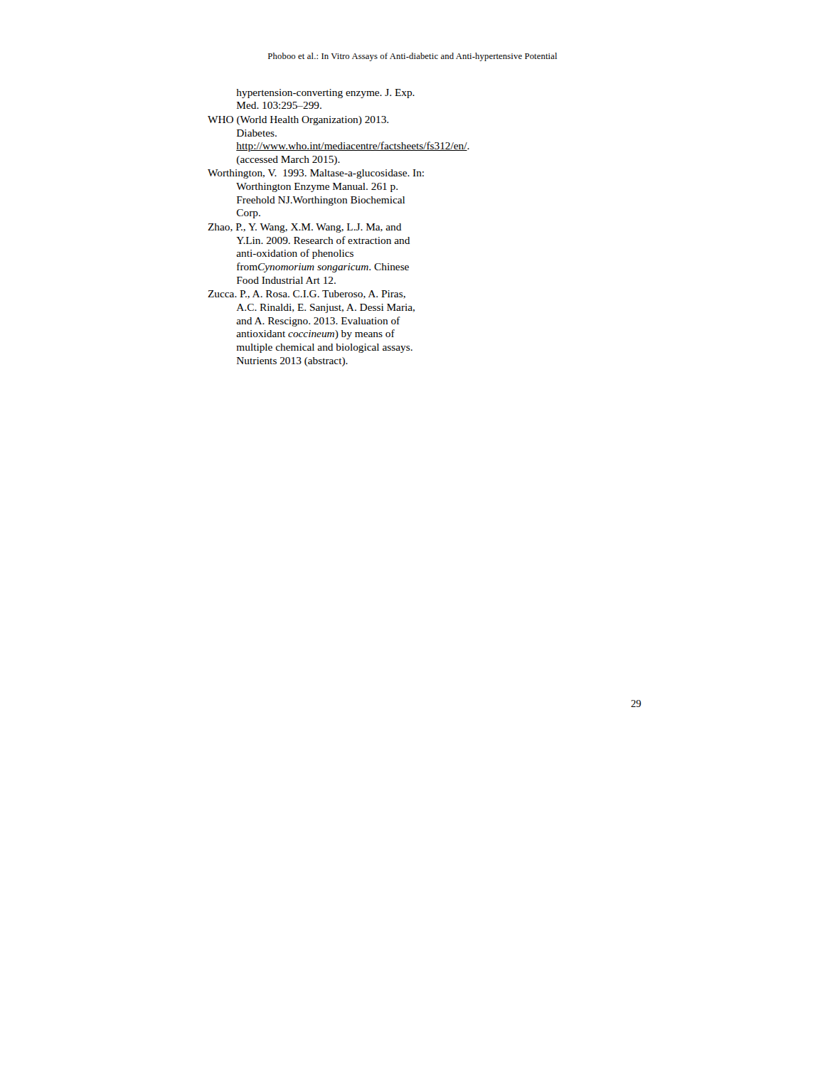Phoboo et al.: In Vitro Assays of Anti-diabetic and Anti-hypertensive Potential
hypertension-converting enzyme. J. Exp. Med. 103:295–299.
WHO (World Health Organization) 2013. Diabetes. http://www.who.int/mediacentre/factsheets/fs312/en/. (accessed March 2015).
Worthington, V. 1993. Maltase-a-glucosidase. In: Worthington Enzyme Manual. 261 p. Freehold NJ.Worthington Biochemical Corp.
Zhao, P., Y. Wang, X.M. Wang, L.J. Ma, and Y.Lin. 2009. Research of extraction and anti-oxidation of phenolics fromCynomorium songaricum. Chinese Food Industrial Art 12.
Zucca. P., A. Rosa. C.I.G. Tuberoso, A. Piras, A.C. Rinaldi, E. Sanjust, A. Dessi Maria, and A. Rescigno. 2013. Evaluation of antioxidant coccineum) by means of multiple chemical and biological assays. Nutrients 2013 (abstract).
29